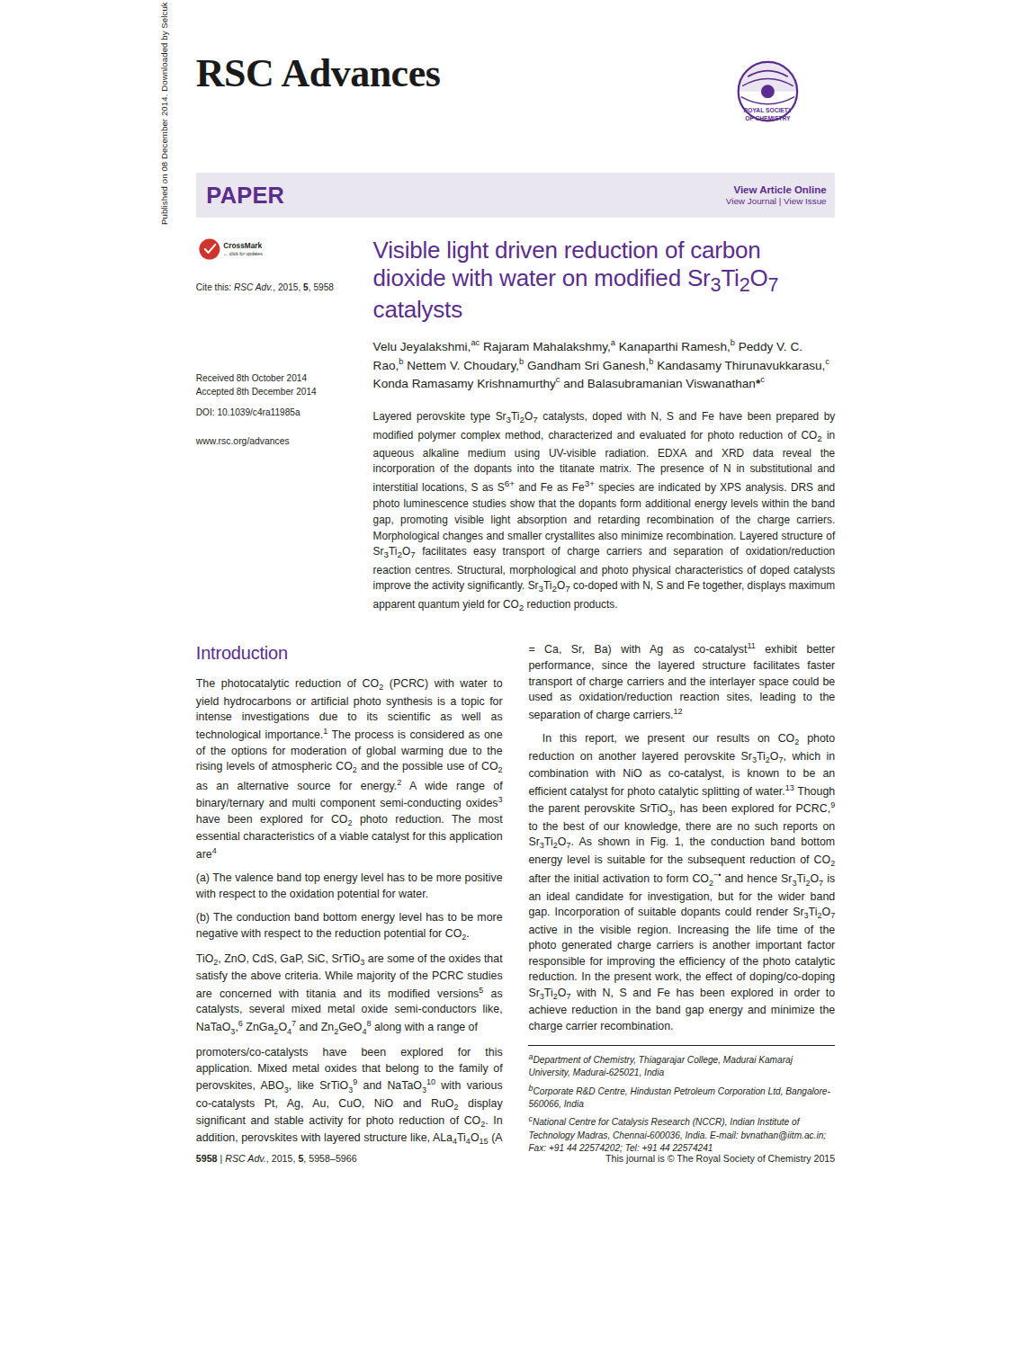Published on 08 December 2014. Downloaded by Selcuk University on 26/12/2014 01:50:30.
RSC Advances
ROYAL SOCIETY OF CHEMISTRY
PAPER
View Article Online
View Journal | View Issue
CrossMark ← click for updates
Cite this: RSC Adv., 2015, 5, 5958
Received 8th October 2014
Accepted 8th December 2014
DOI: 10.1039/c4ra11985a
www.rsc.org/advances
Visible light driven reduction of carbon dioxide with water on modified Sr3Ti2O7 catalysts
Velu Jeyalakshmi,ac Rajaram Mahalakshmy,a Kanaparthi Ramesh,b Peddy V. C. Rao,b Nettem V. Choudary,b Gandham Sri Ganesh,b Kandasamy Thirunavukkarasu,c Konda Ramasamy Krishnamurthyc and Balasubramanian Viswanathan*c
Layered perovskite type Sr3Ti2O7 catalysts, doped with N, S and Fe have been prepared by modified polymer complex method, characterized and evaluated for photo reduction of CO2 in aqueous alkaline medium using UV-visible radiation. EDXA and XRD data reveal the incorporation of the dopants into the titanate matrix. The presence of N in substitutional and interstitial locations, S as S6+ and Fe as Fe3+ species are indicated by XPS analysis. DRS and photo luminescence studies show that the dopants form additional energy levels within the band gap, promoting visible light absorption and retarding recombination of the charge carriers. Morphological changes and smaller crystallites also minimize recombination. Layered structure of Sr3Ti2O7 facilitates easy transport of charge carriers and separation of oxidation/reduction reaction centres. Structural, morphological and photo physical characteristics of doped catalysts improve the activity significantly. Sr3Ti2O7 co-doped with N, S and Fe together, displays maximum apparent quantum yield for CO2 reduction products.
Introduction
The photocatalytic reduction of CO2 (PCRC) with water to yield hydrocarbons or artificial photo synthesis is a topic for intense investigations due to its scientific as well as technological importance.1 The process is considered as one of the options for moderation of global warming due to the rising levels of atmospheric CO2 and the possible use of CO2 as an alternative source for energy.2 A wide range of binary/ternary and multi component semi-conducting oxides3 have been explored for CO2 photo reduction. The most essential characteristics of a viable catalyst for this application are4
(a) The valence band top energy level has to be more positive with respect to the oxidation potential for water.
(b) The conduction band bottom energy level has to be more negative with respect to the reduction potential for CO2.
TiO2, ZnO, CdS, GaP, SiC, SrTiO3 are some of the oxides that satisfy the above criteria. While majority of the PCRC studies are concerned with titania and its modified versions5 as catalysts, several mixed metal oxide semi-conductors like, NaTaO3,6 ZnGa2O47 and Zn2GeO48 along with a range of
promoters/co-catalysts have been explored for this application. Mixed metal oxides that belong to the family of perovskites, ABO3, like SrTiO39 and NaTaO310 with various co-catalysts Pt, Ag, Au, CuO, NiO and RuO2 display significant and stable activity for photo reduction of CO2. In addition, perovskites with layered structure like, ALa4Ti4O15 (A = Ca, Sr, Ba) with Ag as co-catalyst11 exhibit better performance, since the layered structure facilitates faster transport of charge carriers and the interlayer space could be used as oxidation/reduction reaction sites, leading to the separation of charge carriers.12
In this report, we present our results on CO2 photo reduction on another layered perovskite Sr3Ti2O7, which in combination with NiO as co-catalyst, is known to be an efficient catalyst for photo catalytic splitting of water.13 Though the parent perovskite SrTiO3, has been explored for PCRC,9 to the best of our knowledge, there are no such reports on Sr3Ti2O7. As shown in Fig. 1, the conduction band bottom energy level is suitable for the subsequent reduction of CO2 after the initial activation to form CO2−• and hence Sr3Ti2O7 is an ideal candidate for investigation, but for the wider band gap. Incorporation of suitable dopants could render Sr3Ti2O7 active in the visible region. Increasing the life time of the photo generated charge carriers is another important factor responsible for improving the efficiency of the photo catalytic reduction. In the present work, the effect of doping/co-doping Sr3Ti2O7 with N, S and Fe has been explored in order to achieve reduction in the band gap energy and minimize the charge carrier recombination.
aDepartment of Chemistry, Thiagarajar College, Madurai Kamaraj University, Madurai-625021, India
bCorporate R&D Centre, Hindustan Petroleum Corporation Ltd, Bangalore-560066, India
cNational Centre for Catalysis Research (NCCR), Indian Institute of Technology Madras, Chennai-600036, India. E-mail: bvnathan@iitm.ac.in; Fax: +91 44 22574202; Tel: +91 44 22574241
5958 | RSC Adv., 2015, 5, 5958–5966
This journal is © The Royal Society of Chemistry 2015